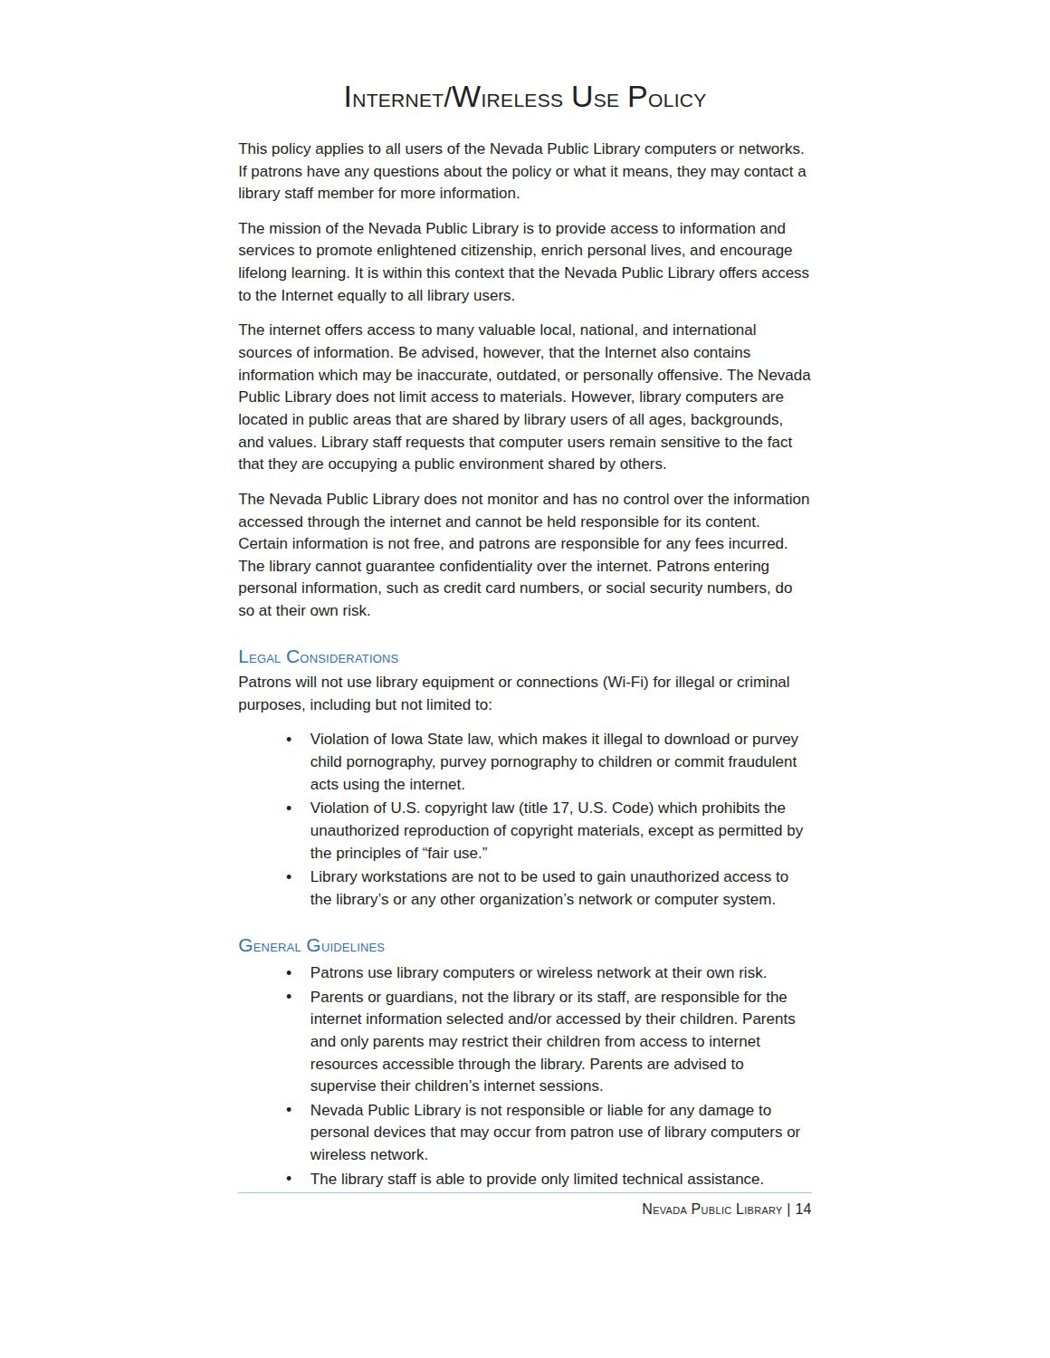Internet/Wireless Use Policy
This policy applies to all users of the Nevada Public Library computers or networks. If patrons have any questions about the policy or what it means, they may contact a library staff member for more information.
The mission of the Nevada Public Library is to provide access to information and services to promote enlightened citizenship, enrich personal lives, and encourage lifelong learning. It is within this context that the Nevada Public Library offers access to the Internet equally to all library users.
The internet offers access to many valuable local, national, and international sources of information. Be advised, however, that the Internet also contains information which may be inaccurate, outdated, or personally offensive. The Nevada Public Library does not limit access to materials. However, library computers are located in public areas that are shared by library users of all ages, backgrounds, and values. Library staff requests that computer users remain sensitive to the fact that they are occupying a public environment shared by others.
The Nevada Public Library does not monitor and has no control over the information accessed through the internet and cannot be held responsible for its content. Certain information is not free, and patrons are responsible for any fees incurred. The library cannot guarantee confidentiality over the internet. Patrons entering personal information, such as credit card numbers, or social security numbers, do so at their own risk.
Legal Considerations
Patrons will not use library equipment or connections (Wi-Fi) for illegal or criminal purposes, including but not limited to:
Violation of Iowa State law, which makes it illegal to download or purvey child pornography, purvey pornography to children or commit fraudulent acts using the internet.
Violation of U.S. copyright law (title 17, U.S. Code) which prohibits the unauthorized reproduction of copyright materials, except as permitted by the principles of “fair use.”
Library workstations are not to be used to gain unauthorized access to the library’s or any other organization’s network or computer system.
General Guidelines
Patrons use library computers or wireless network at their own risk.
Parents or guardians, not the library or its staff, are responsible for the internet information selected and/or accessed by their children. Parents and only parents may restrict their children from access to internet resources accessible through the library. Parents are advised to supervise their children’s internet sessions.
Nevada Public Library is not responsible or liable for any damage to personal devices that may occur from patron use of library computers or wireless network.
The library staff is able to provide only limited technical assistance.
Nevada Public Library | 14